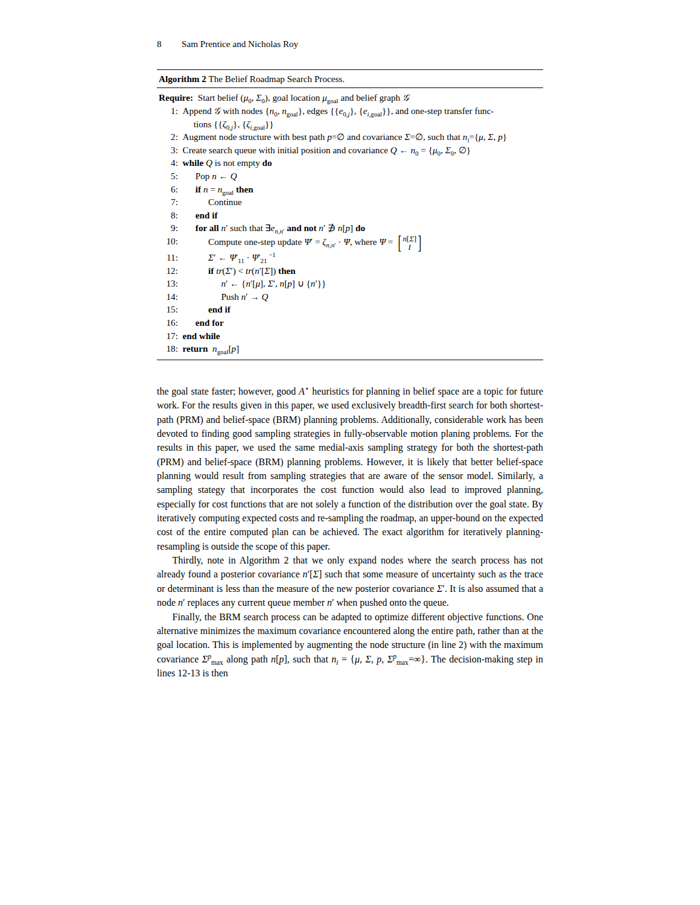8 Sam Prentice and Nicholas Roy
Algorithm 2 The Belief Roadmap Search Process.
Require: Start belief (μ0, Σ0), goal location μgoal and belief graph 𝒢
Append 𝒢 with nodes {n0, ngoal}, edges {{e0,j}, {ei,goal}}, and one-step transfer func-tions {{ζ0,j}, {ζi,goal}}
Augment node structure with best path p=∅ and covariance Σ=∅, such that ni={μ, Σ, p}
Create search queue with initial position and covariance Q ← n0 = {μ0, Σ0, ∅}
while Q is not empty do
Pop n ← Q
if n = ngoal then
Continue
end if
for all n′ such that ∃en,n′ and not n′ ∌ n[p] do
Compute one-step update Ψ′ = ζn,n′ · Ψ, where Ψ = [n[Σ] I]
Σ′ ← Ψ′11 · Ψ′21 −1
if tr(Σ′) < tr(n′[Σ]) then
n′ ← {n′[μ], Σ′, n[p] ∪ {n′}}
Push n′ → Q
end if
end for
end while
return ngoal[p]
the goal state faster; however, good A⋆ heuristics for planning in belief space are a topic for future work. For the results given in this paper, we used exclusively breadth-first search for both shortest-path (PRM) and belief-space (BRM) planning problems. Additionally, considerable work has been devoted to finding good sampling strategies in fully-observable motion planing problems. For the results in this paper, we used the same medial-axis sampling strategy for both the shortest-path (PRM) and belief-space (BRM) planning problems. However, it is likely that better belief-space planning would result from sampling strategies that are aware of the sensor model. Similarly, a sampling stategy that incorporates the cost function would also lead to improved planning, especially for cost functions that are not solely a function of the distribution over the goal state. By iteratively computing expected costs and re-sampling the roadmap, an upper-bound on the expected cost of the entire computed plan can be achieved. The exact algorithm for iteratively planning-resampling is outside the scope of this paper.
Thirdly, note in Algorithm 2 that we only expand nodes where the search process has not already found a posterior covariance n′[Σ] such that some measure of uncertainty such as the trace or determinant is less than the measure of the new posterior covariance Σ′. It is also assumed that a node n′ replaces any current queue member n′ when pushed onto the queue.
Finally, the BRM search process can be adapted to optimize different objective functions. One alternative minimizes the maximum covariance encountered along the entire path, rather than at the goal location. This is implemented by augmenting the node structure (in line 2) with the maximum covariance Σpmax along path n[p], such that ni = {μ, Σ, p, Σpmax=∞}. The decision-making step in lines 12-13 is then